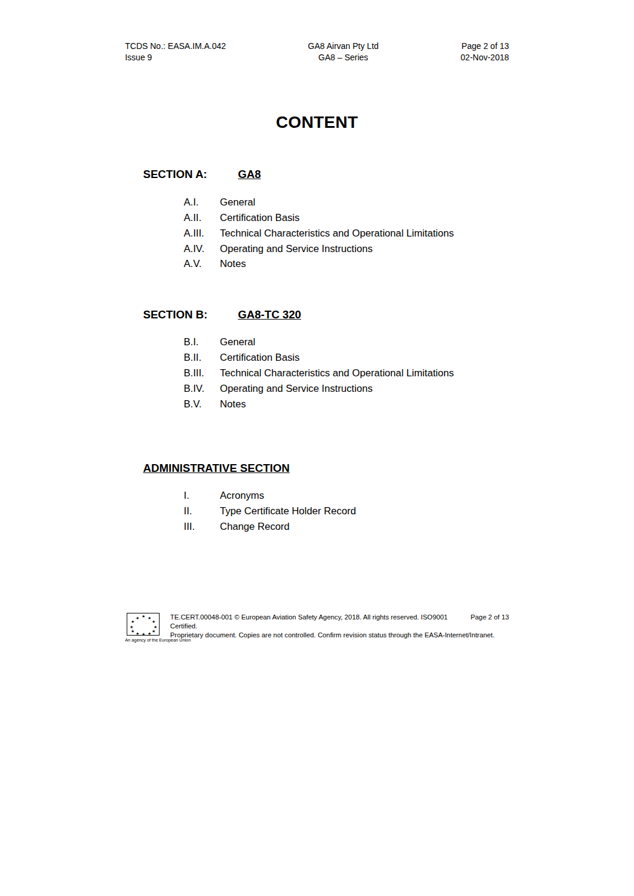TCDS No.: EASA.IM.A.042
Issue 9
GA8 Airvan Pty Ltd
GA8 – Series
Page 2 of 13
02-Nov-2018
CONTENT
SECTION A: GA8
A.I. General
A.II. Certification Basis
A.III. Technical Characteristics and Operational Limitations
A.IV. Operating and Service Instructions
A.V. Notes
SECTION B: GA8-TC 320
B.I. General
B.II. Certification Basis
B.III. Technical Characteristics and Operational Limitations
B.IV. Operating and Service Instructions
B.V. Notes
ADMINISTRATIVE SECTION
I. Acronyms
II. Type Certificate Holder Record
III. Change Record
★ ★ ★ ★ ★ ★ ★ ★ ★ ★ ★ ★
An agency of the European Union
TE.CERT.00048-001 © European Aviation Safety Agency, 2018. All rights reserved. ISO9001 Certified.
Page 2 of 13
Proprietary document. Copies are not controlled. Confirm revision status through the EASA-Internet/Intranet.